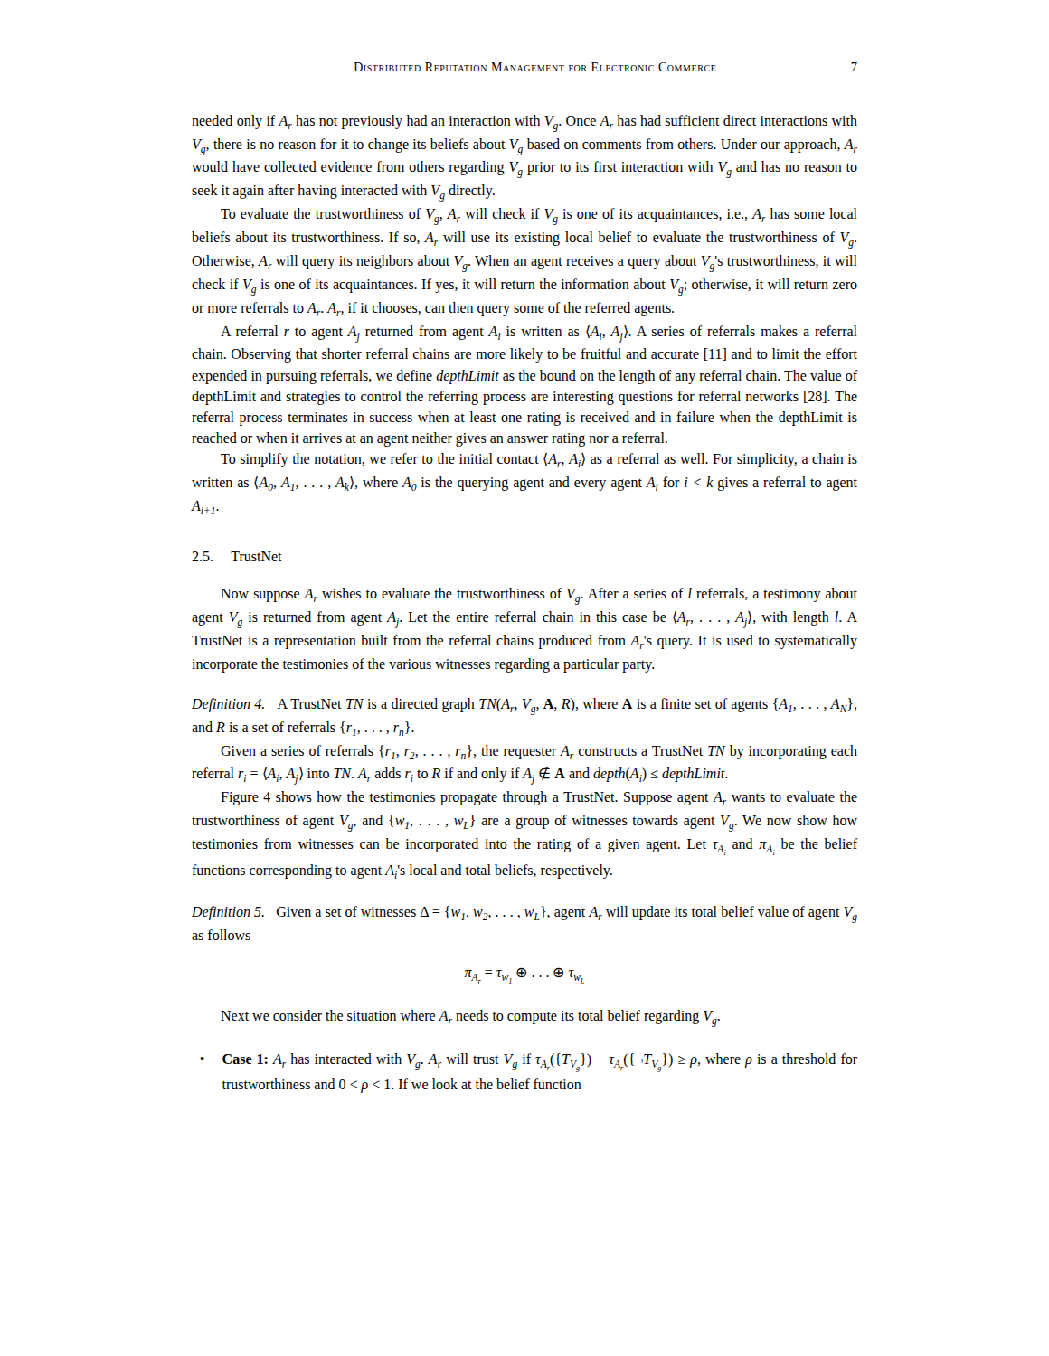Distributed Reputation Management for Electronic Commerce 7
needed only if Ar has not previously had an interaction with Vg. Once Ar has had sufficient direct interactions with Vg, there is no reason for it to change its beliefs about Vg based on comments from others. Under our approach, Ar would have collected evidence from others regarding Vg prior to its first interaction with Vg and has no reason to seek it again after having interacted with Vg directly.
To evaluate the trustworthiness of Vg, Ar will check if Vg is one of its acquaintances, i.e., Ar has some local beliefs about its trustworthiness. If so, Ar will use its existing local belief to evaluate the trustworthiness of Vg. Otherwise, Ar will query its neighbors about Vg. When an agent receives a query about Vg's trustworthiness, it will check if Vg is one of its acquaintances. If yes, it will return the information about Vg; otherwise, it will return zero or more referrals to Ar. Ar, if it chooses, can then query some of the referred agents.
A referral r to agent Aj returned from agent Ai is written as ⟨Ai, Aj⟩. A series of referrals makes a referral chain. Observing that shorter referral chains are more likely to be fruitful and accurate [11] and to limit the effort expended in pursuing referrals, we define depthLimit as the bound on the length of any referral chain. The value of depthLimit and strategies to control the referring process are interesting questions for referral networks [28]. The referral process terminates in success when at least one rating is received and in failure when the depthLimit is reached or when it arrives at an agent neither gives an answer rating nor a referral.
To simplify the notation, we refer to the initial contact ⟨Ar, Ai⟩ as a referral as well. For simplicity, a chain is written as ⟨A0, A1, . . . , Ak⟩, where A0 is the querying agent and every agent Ai for i < k gives a referral to agent Ai+1.
2.5. TrustNet
Now suppose Ar wishes to evaluate the trustworthiness of Vg. After a series of l referrals, a testimony about agent Vg is returned from agent Aj. Let the entire referral chain in this case be ⟨Ar, . . . , Aj⟩, with length l. A TrustNet is a representation built from the referral chains produced from Ar's query. It is used to systematically incorporate the testimonies of the various witnesses regarding a particular party.
Definition 4. A TrustNet TN is a directed graph TN(Ar, Vg, A, R), where A is a finite set of agents {A1, . . . , AN}, and R is a set of referrals {r1, . . . , rn}.
Given a series of referrals {r1, r2, . . . , rn}, the requester Ar constructs a TrustNet TN by incorporating each referral ri = ⟨Ai, Aj⟩ into TN. Ar adds ri to R if and only if Aj ∉ A and depth(Ai) ≤ depthLimit.
Figure 4 shows how the testimonies propagate through a TrustNet. Suppose agent Ar wants to evaluate the trustworthiness of agent Vg, and {w1, . . . , wL} are a group of witnesses towards agent Vg. We now show how testimonies from witnesses can be incorporated into the rating of a given agent. Let τAi and πAi be the belief functions corresponding to agent Ai's local and total beliefs, respectively.
Definition 5. Given a set of witnesses Δ = {w1, w2, . . . , wL}, agent Ar will update its total belief value of agent Vg as follows
πAr = τw1 ⊕ . . . ⊕ τwL
Next we consider the situation where Ar needs to compute its total belief regarding Vg.
Case 1: Ar has interacted with Vg. Ar will trust Vg if τAr({TVg}) − τAr({¬TVg}) ≥ ρ, where ρ is a threshold for trustworthiness and 0 < ρ < 1. If we look at the belief function